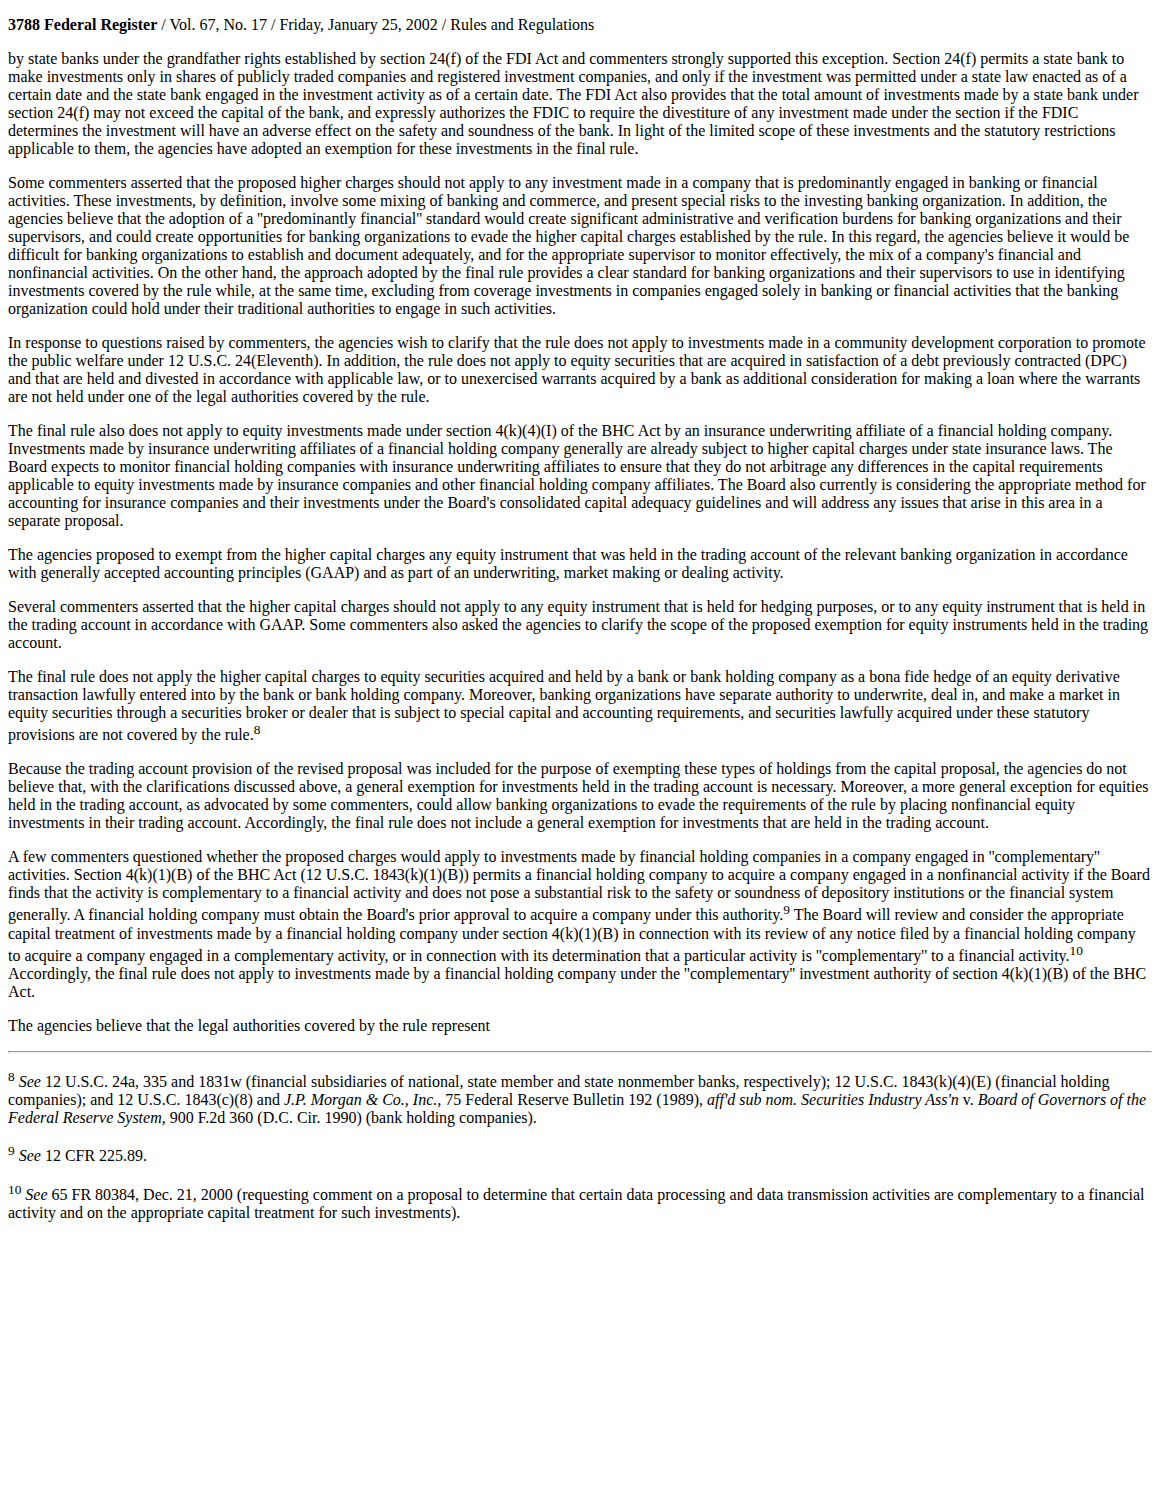3788 Federal Register / Vol. 67, No. 17 / Friday, January 25, 2002 / Rules and Regulations
by state banks under the grandfather rights established by section 24(f) of the FDI Act and commenters strongly supported this exception. Section 24(f) permits a state bank to make investments only in shares of publicly traded companies and registered investment companies, and only if the investment was permitted under a state law enacted as of a certain date and the state bank engaged in the investment activity as of a certain date. The FDI Act also provides that the total amount of investments made by a state bank under section 24(f) may not exceed the capital of the bank, and expressly authorizes the FDIC to require the divestiture of any investment made under the section if the FDIC determines the investment will have an adverse effect on the safety and soundness of the bank. In light of the limited scope of these investments and the statutory restrictions applicable to them, the agencies have adopted an exemption for these investments in the final rule.
Some commenters asserted that the proposed higher charges should not apply to any investment made in a company that is predominantly engaged in banking or financial activities. These investments, by definition, involve some mixing of banking and commerce, and present special risks to the investing banking organization. In addition, the agencies believe that the adoption of a ''predominantly financial'' standard would create significant administrative and verification burdens for banking organizations and their supervisors, and could create opportunities for banking organizations to evade the higher capital charges established by the rule. In this regard, the agencies believe it would be difficult for banking organizations to establish and document adequately, and for the appropriate supervisor to monitor effectively, the mix of a company's financial and nonfinancial activities. On the other hand, the approach adopted by the final rule provides a clear standard for banking organizations and their supervisors to use in identifying investments covered by the rule while, at the same time, excluding from coverage investments in companies engaged solely in banking or financial activities that the banking organization could hold under their traditional authorities to engage in such activities.
In response to questions raised by commenters, the agencies wish to clarify that the rule does not apply to investments made in a community development corporation to promote the public welfare under 12 U.S.C. 24(Eleventh). In addition, the rule does not apply to equity securities that are acquired in satisfaction of a debt previously contracted (DPC) and that are held and divested in accordance with applicable law, or to unexercised warrants acquired by a bank as additional consideration for making a loan where the warrants are not held under one of the legal authorities covered by the rule.
The final rule also does not apply to equity investments made under section 4(k)(4)(I) of the BHC Act by an insurance underwriting affiliate of a financial holding company. Investments made by insurance underwriting affiliates of a financial holding company generally are already subject to higher capital charges under state insurance laws. The Board expects to monitor financial holding companies with insurance underwriting affiliates to ensure that they do not arbitrage any differences in the capital requirements applicable to equity investments made by insurance companies and other financial holding company affiliates. The Board also currently is considering the appropriate method for accounting for insurance companies and their investments under the Board's consolidated capital adequacy guidelines and will address any issues that arise in this area in a separate proposal.
The agencies proposed to exempt from the higher capital charges any equity instrument that was held in the trading account of the relevant banking organization in accordance with generally accepted accounting principles (GAAP) and as part of an underwriting, market making or dealing activity.
Several commenters asserted that the higher capital charges should not apply to any equity instrument that is held for hedging purposes, or to any equity instrument that is held in the trading account in accordance with GAAP. Some commenters also asked the agencies to clarify the scope of the proposed exemption for equity instruments held in the trading account.
The final rule does not apply the higher capital charges to equity securities acquired and held by a bank or bank holding company as a bona fide hedge of an equity derivative transaction lawfully entered into by the bank or bank holding company. Moreover, banking organizations have separate authority to underwrite, deal in, and make a market in equity securities through a securities broker or dealer that is subject to special capital and accounting requirements, and securities lawfully acquired under these statutory provisions are not covered by the rule.8
Because the trading account provision of the revised proposal was included for the purpose of exempting these types of holdings from the capital proposal, the agencies do not believe that, with the clarifications discussed above, a general exemption for investments held in the trading account is necessary. Moreover, a more general exception for equities held in the trading account, as advocated by some commenters, could allow banking organizations to evade the requirements of the rule by placing nonfinancial equity investments in their trading account. Accordingly, the final rule does not include a general exemption for investments that are held in the trading account.
A few commenters questioned whether the proposed charges would apply to investments made by financial holding companies in a company engaged in ''complementary'' activities. Section 4(k)(1)(B) of the BHC Act (12 U.S.C. 1843(k)(1)(B)) permits a financial holding company to acquire a company engaged in a nonfinancial activity if the Board finds that the activity is complementary to a financial activity and does not pose a substantial risk to the safety or soundness of depository institutions or the financial system generally. A financial holding company must obtain the Board's prior approval to acquire a company under this authority.9 The Board will review and consider the appropriate capital treatment of investments made by a financial holding company under section 4(k)(1)(B) in connection with its review of any notice filed by a financial holding company to acquire a company engaged in a complementary activity, or in connection with its determination that a particular activity is ''complementary'' to a financial activity.10 Accordingly, the final rule does not apply to investments made by a financial holding company under the ''complementary'' investment authority of section 4(k)(1)(B) of the BHC Act.
The agencies believe that the legal authorities covered by the rule represent
8 See 12 U.S.C. 24a, 335 and 1831w (financial subsidiaries of national, state member and state nonmember banks, respectively); 12 U.S.C. 1843(k)(4)(E) (financial holding companies); and 12 U.S.C. 1843(c)(8) and J.P. Morgan & Co., Inc., 75 Federal Reserve Bulletin 192 (1989), aff'd sub nom. Securities Industry Ass'n v. Board of Governors of the Federal Reserve System, 900 F.2d 360 (D.C. Cir. 1990) (bank holding companies).
9 See 12 CFR 225.89.
10 See 65 FR 80384, Dec. 21, 2000 (requesting comment on a proposal to determine that certain data processing and data transmission activities are complementary to a financial activity and on the appropriate capital treatment for such investments).